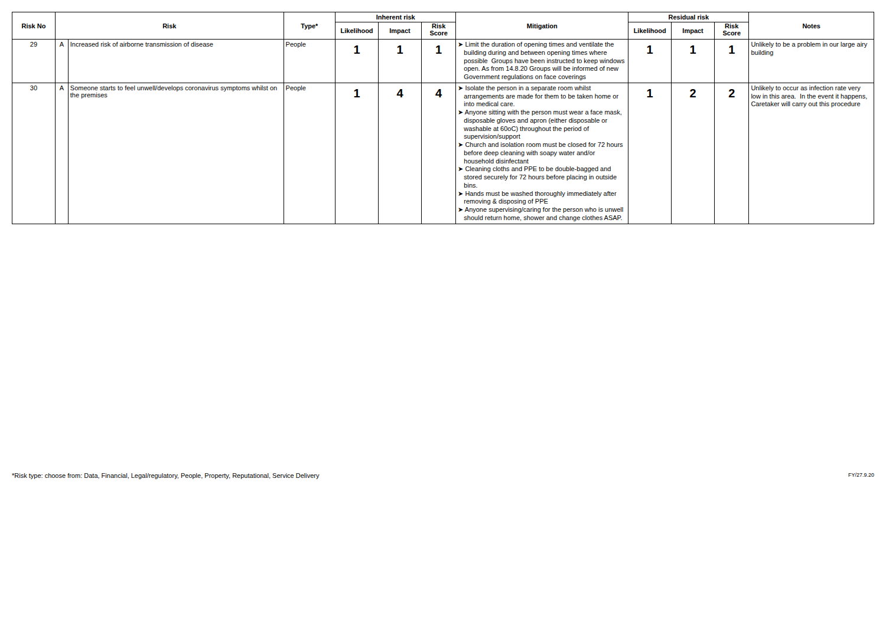| Risk No | Risk | Type* | Inherent risk | Mitigation | Residual risk | Notes |
| --- | --- | --- | --- | --- | --- | --- |
| Likelihood | Impact | Risk Score | Likelihood | Impact | Risk Score |
| 29 | A | Increased risk of airborne transmission of disease | People | 1 | 1 | 1 | ➤ Limit the duration of opening times and ventilate the building during and between opening times where possible Groups have been instructed to keep windows open. As from 14.8.20 Groups will be informed of new Government regulations on face coverings | 1 | 1 | 1 | Unlikely to be a problem in our large airy building |
| 30 | A | Someone starts to feel unwell/develops coronavirus symptoms whilst on the premises | People | 1 | 4 | 4 | ➤ Isolate the person in a separate room whilst arrangements are made for them to be taken home or into medical care. ➤ Anyone sitting with the person must wear a face mask, disposable gloves and apron (either disposable or washable at 60oC) throughout the period of supervision/support ➤ Church and isolation room must be closed for 72 hours before deep cleaning with soapy water and/or household disinfectant ➤ Cleaning cloths and PPE to be double-bagged and stored securely for 72 hours before placing in outside bins. ➤ Hands must be washed thoroughly immediately after removing & disposing of PPE ➤ Anyone supervising/caring for the person who is unwell should return home, shower and change clothes ASAP. | 1 | 2 | 2 | Unlikely to occur as infection rate very low in this area. In the event it happens, Caretaker will carry out this procedure |
*Risk type: choose from: Data, Financial, Legal/regulatory, People, Property, Reputational, Service Delivery
FY/27.9.20